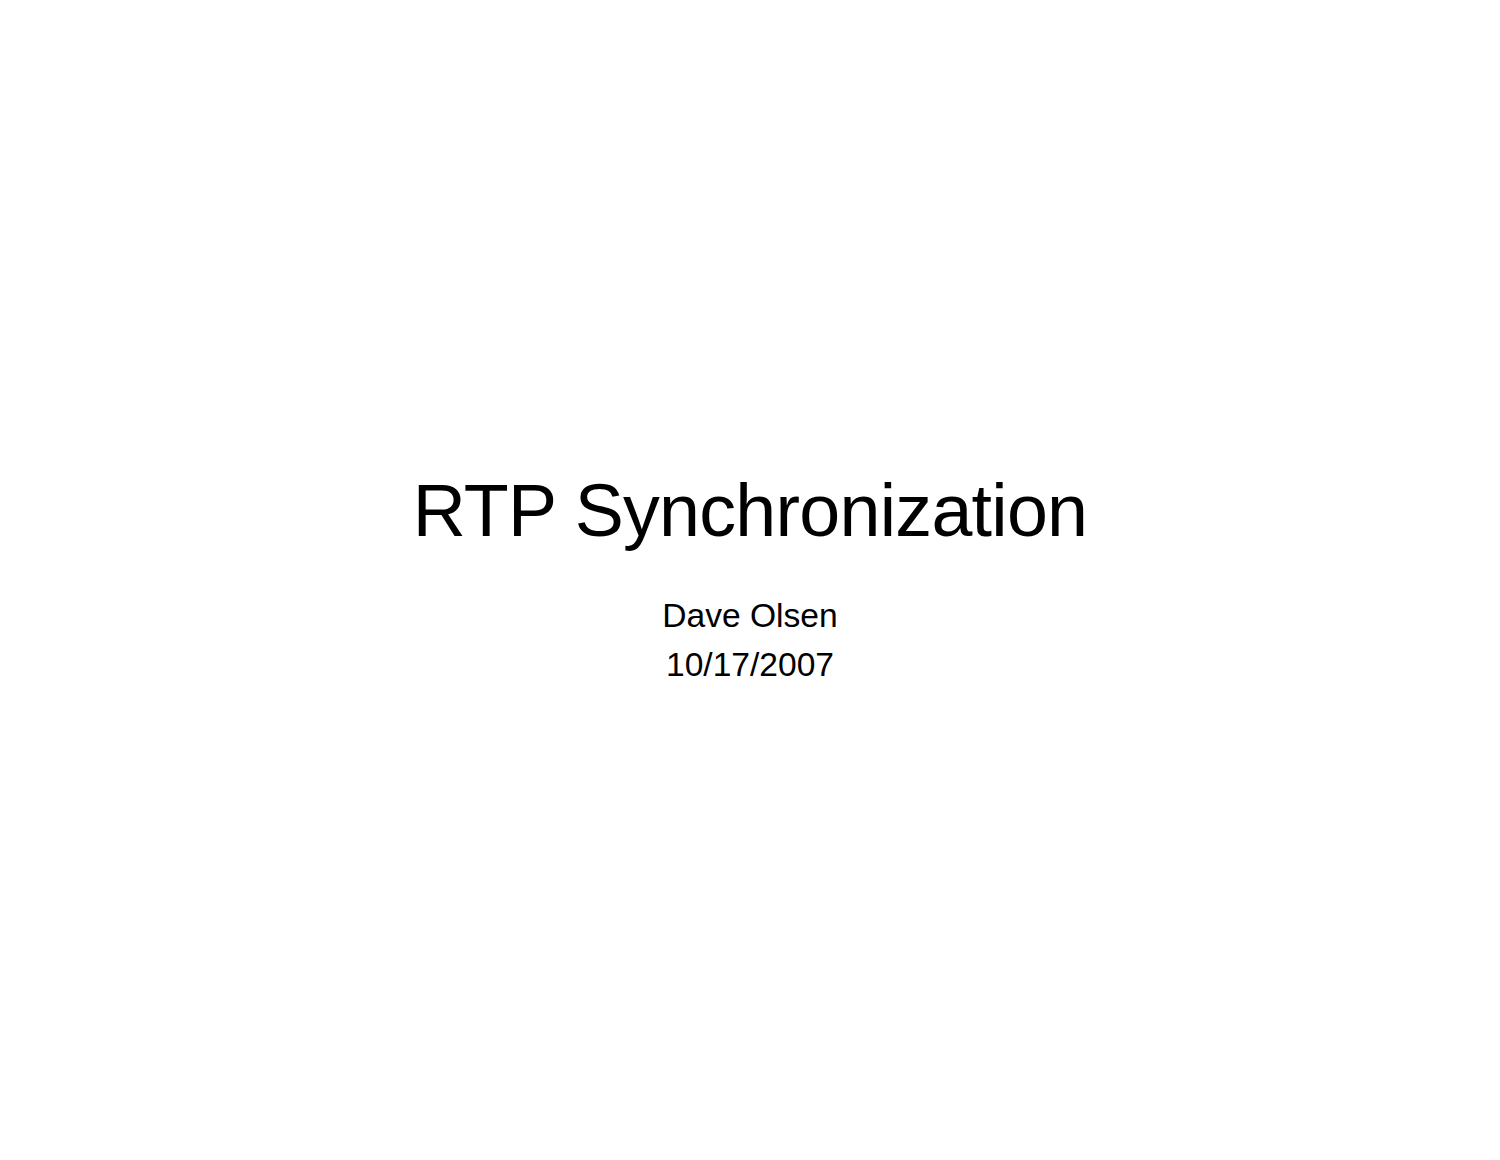RTP Synchronization
Dave Olsen 10/17/2007